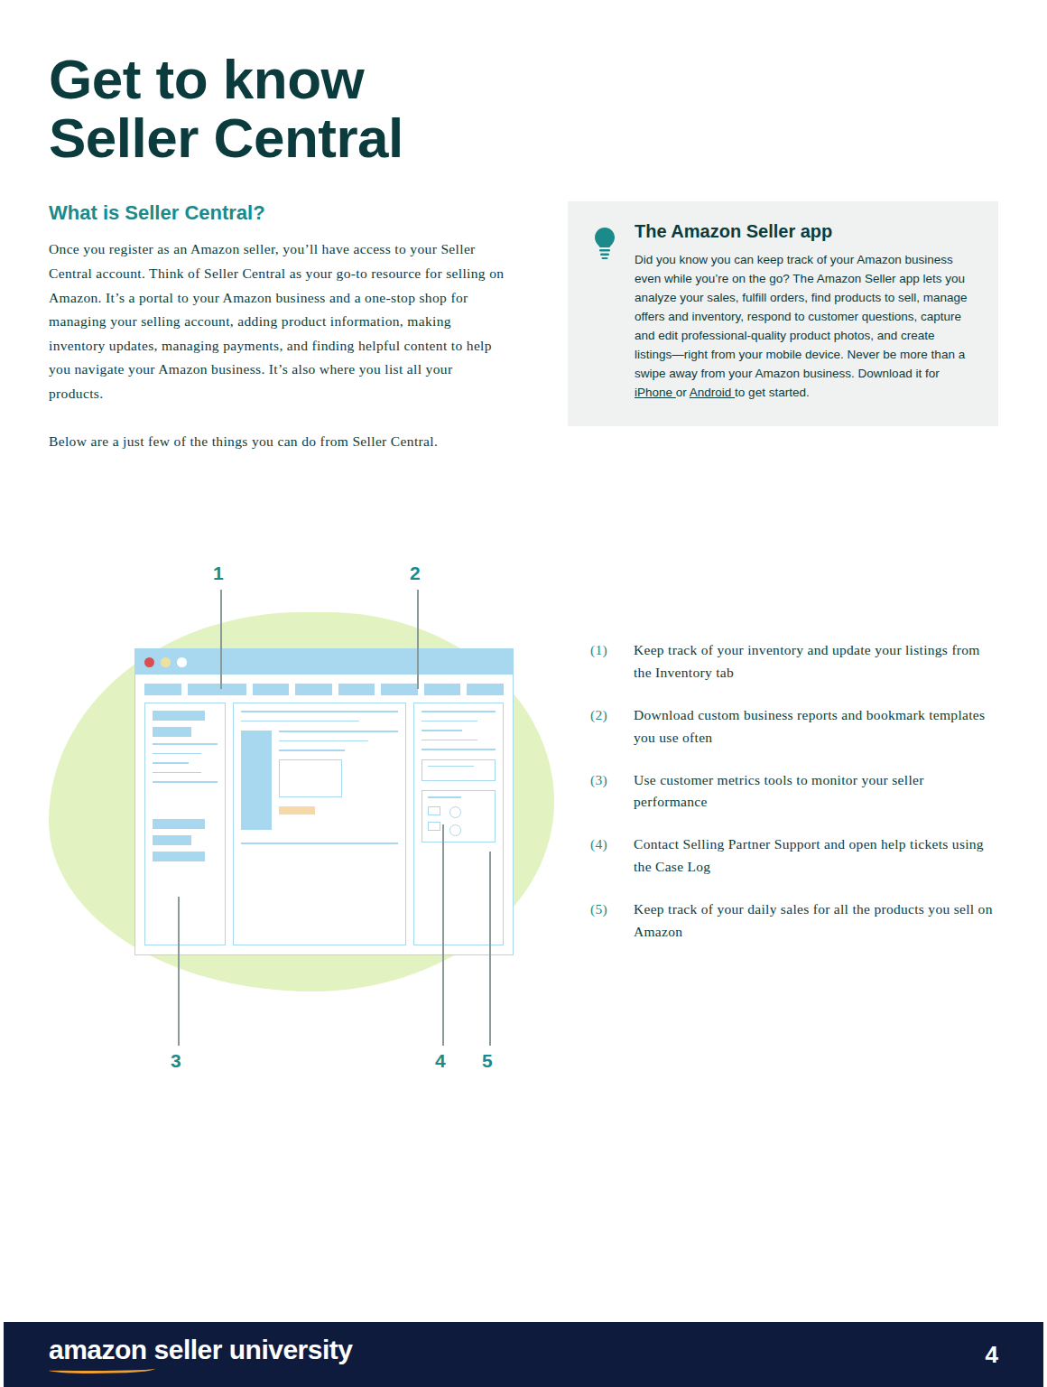Get to know
Seller Central
What is Seller Central?
Once you register as an Amazon seller, you’ll have access to your Seller Central account. Think of Seller Central as your go-to resource for selling on Amazon. It’s a portal to your Amazon business and a one-stop shop for managing your selling account, adding product information, making inventory updates, managing payments, and finding helpful content to help you navigate your Amazon business. It’s also where you list all your products.
Below are a just few of the things you can do from Seller Central.
The Amazon Seller app
Did you know you can keep track of your Amazon business even while you’re on the go? The Amazon Seller app lets you analyze your sales, fulfill orders, find products to sell, manage offers and inventory, respond to customer questions, capture and edit professional-quality product photos, and create listings—right from your mobile device. Never be more than a swipe away from your Amazon business. Download it for iPhone or Android to get started.
1 2 3 4 5
(1) Keep track of your inventory and update your listings from the Inventory tab
(2) Download custom business reports and bookmark templates you use often
(3) Use customer metrics tools to monitor your seller performance
(4) Contact Selling Partner Support and open help tickets using the Case Log
(5) Keep track of your daily sales for all the products you sell on Amazon
amazon seller university
4